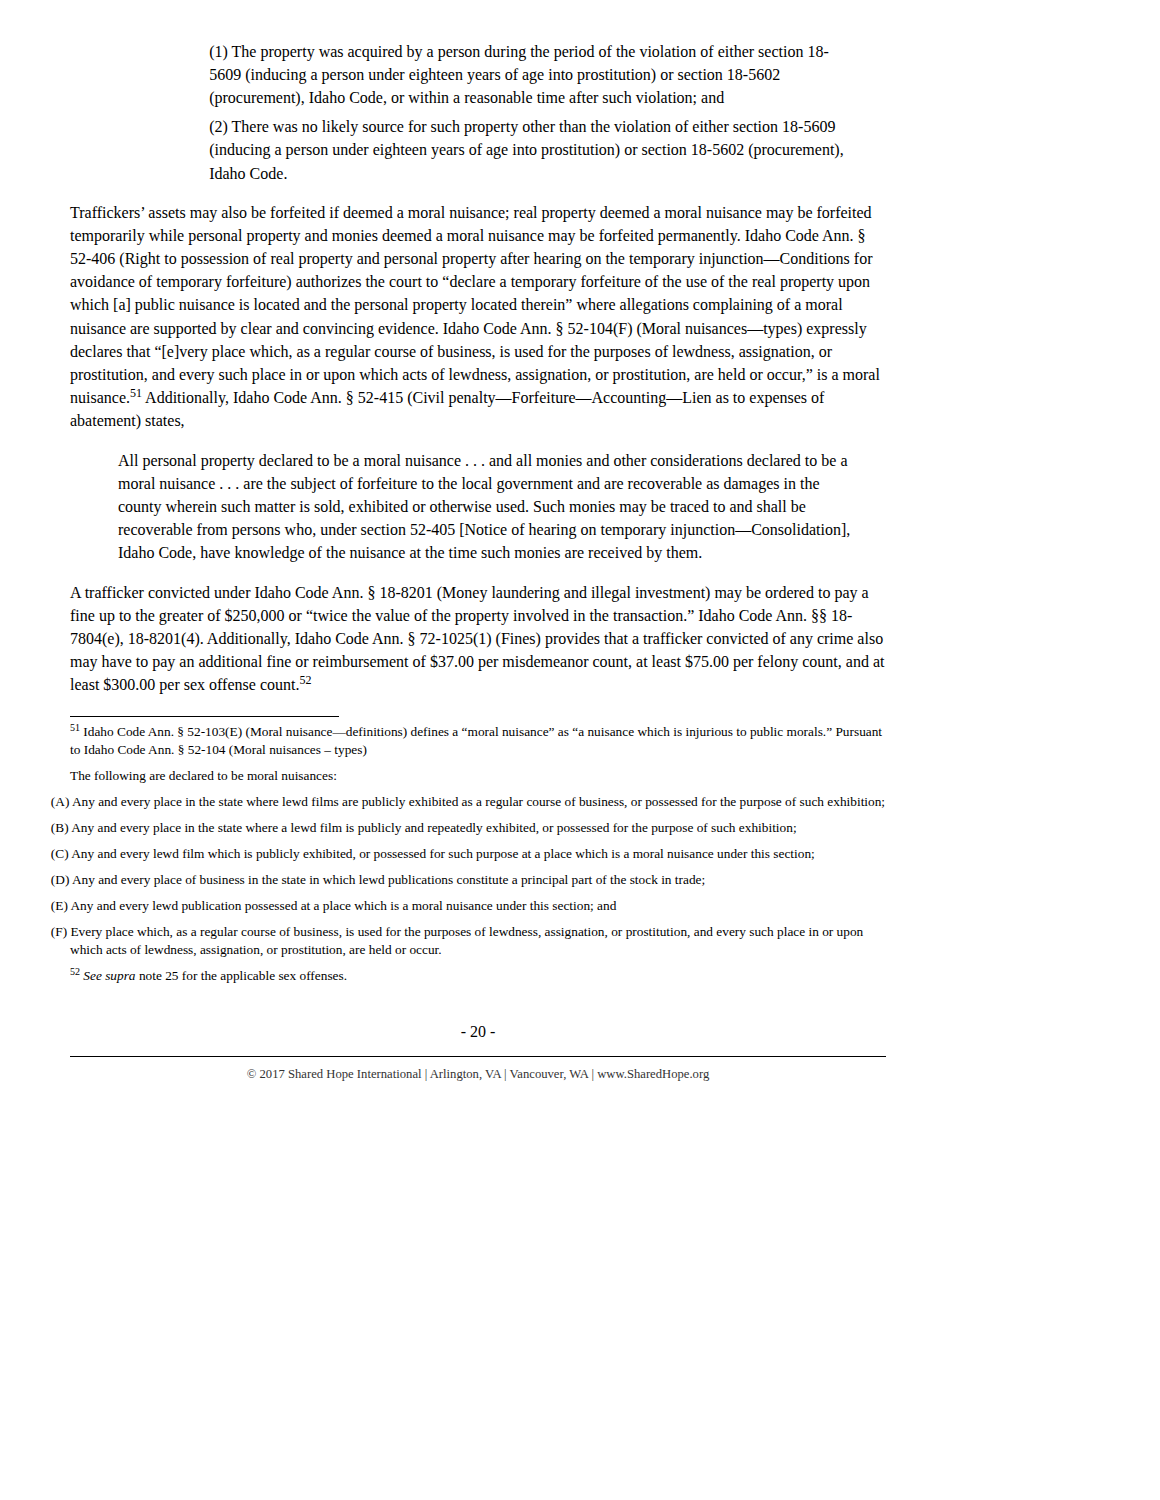(1) The property was acquired by a person during the period of the violation of either section 18-5609 (inducing a person under eighteen years of age into prostitution) or section 18-5602 (procurement), Idaho Code, or within a reasonable time after such violation; and
(2) There was no likely source for such property other than the violation of either section 18-5609 (inducing a person under eighteen years of age into prostitution) or section 18-5602 (procurement), Idaho Code.
Traffickers’ assets may also be forfeited if deemed a moral nuisance; real property deemed a moral nuisance may be forfeited temporarily while personal property and monies deemed a moral nuisance may be forfeited permanently. Idaho Code Ann. § 52-406 (Right to possession of real property and personal property after hearing on the temporary injunction—Conditions for avoidance of temporary forfeiture) authorizes the court to “declare a temporary forfeiture of the use of the real property upon which [a] public nuisance is located and the personal property located therein” where allegations complaining of a moral nuisance are supported by clear and convincing evidence. Idaho Code Ann. § 52-104(F) (Moral nuisances—types) expressly declares that “[e]very place which, as a regular course of business, is used for the purposes of lewdness, assignation, or prostitution, and every such place in or upon which acts of lewdness, assignation, or prostitution, are held or occur,” is a moral nuisance.51 Additionally, Idaho Code Ann. § 52-415 (Civil penalty—Forfeiture—Accounting—Lien as to expenses of abatement) states,
All personal property declared to be a moral nuisance . . . and all monies and other considerations declared to be a moral nuisance . . . are the subject of forfeiture to the local government and are recoverable as damages in the county wherein such matter is sold, exhibited or otherwise used. Such monies may be traced to and shall be recoverable from persons who, under section 52-405 [Notice of hearing on temporary injunction—Consolidation], Idaho Code, have knowledge of the nuisance at the time such monies are received by them.
A trafficker convicted under Idaho Code Ann. § 18-8201 (Money laundering and illegal investment) may be ordered to pay a fine up to the greater of $250,000 or “twice the value of the property involved in the transaction.” Idaho Code Ann. §§ 18-7804(e), 18-8201(4). Additionally, Idaho Code Ann. § 72-1025(1) (Fines) provides that a trafficker convicted of any crime also may have to pay an additional fine or reimbursement of $37.00 per misdemeanor count, at least $75.00 per felony count, and at least $300.00 per sex offense count.52
51 Idaho Code Ann. § 52-103(E) (Moral nuisance—definitions) defines a “moral nuisance” as “a nuisance which is injurious to public morals.” Pursuant to Idaho Code Ann. § 52-104 (Moral nuisances – types)
The following are declared to be moral nuisances:
(A) Any and every place in the state where lewd films are publicly exhibited as a regular course of business, or possessed for the purpose of such exhibition;
(B) Any and every place in the state where a lewd film is publicly and repeatedly exhibited, or possessed for the purpose of such exhibition;
(C) Any and every lewd film which is publicly exhibited, or possessed for such purpose at a place which is a moral nuisance under this section;
(D) Any and every place of business in the state in which lewd publications constitute a principal part of the stock in trade;
(E) Any and every lewd publication possessed at a place which is a moral nuisance under this section; and
(F) Every place which, as a regular course of business, is used for the purposes of lewdness, assignation, or prostitution, and every such place in or upon which acts of lewdness, assignation, or prostitution, are held or occur.
52 See supra note 25 for the applicable sex offenses.
- 20 -
© 2017 Shared Hope International | Arlington, VA | Vancouver, WA | www.SharedHope.org